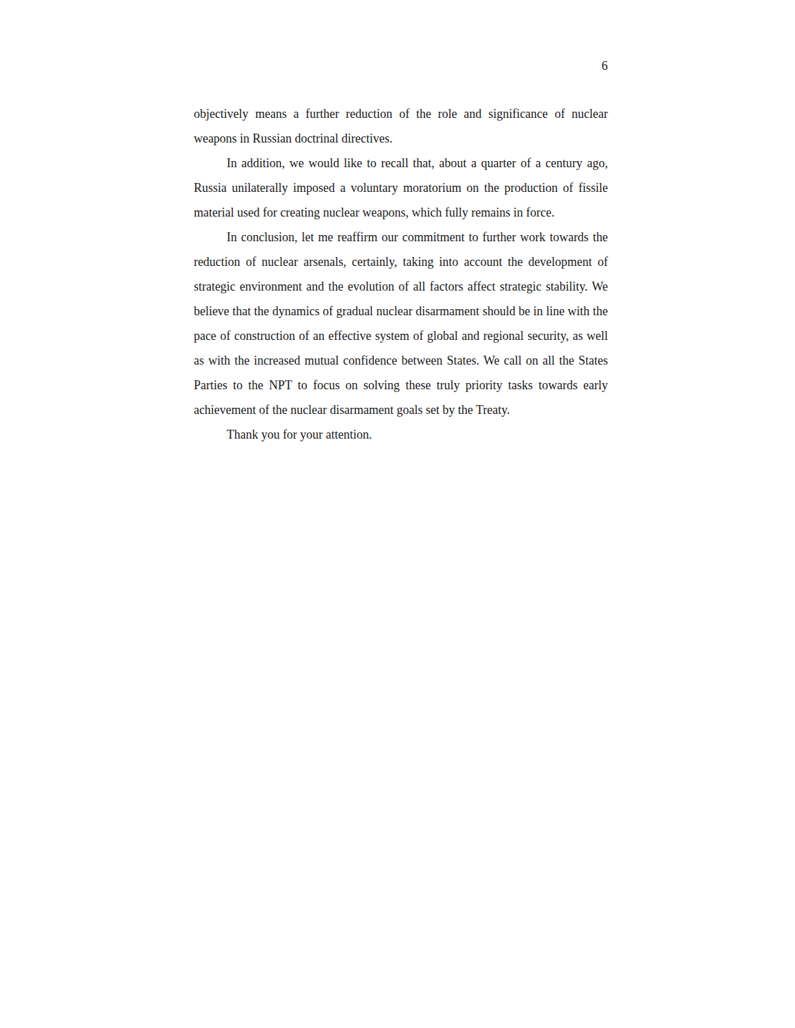6
objectively means a further reduction of the role and significance of nuclear weapons in Russian doctrinal directives.
In addition, we would like to recall that, about a quarter of a century ago, Russia unilaterally imposed a voluntary moratorium on the production of fissile material used for creating nuclear weapons, which fully remains in force.
In conclusion, let me reaffirm our commitment to further work towards the reduction of nuclear arsenals, certainly, taking into account the development of strategic environment and the evolution of all factors affect strategic stability. We believe that the dynamics of gradual nuclear disarmament should be in line with the pace of construction of an effective system of global and regional security, as well as with the increased mutual confidence between States. We call on all the States Parties to the NPT to focus on solving these truly priority tasks towards early achievement of the nuclear disarmament goals set by the Treaty.
Thank you for your attention.